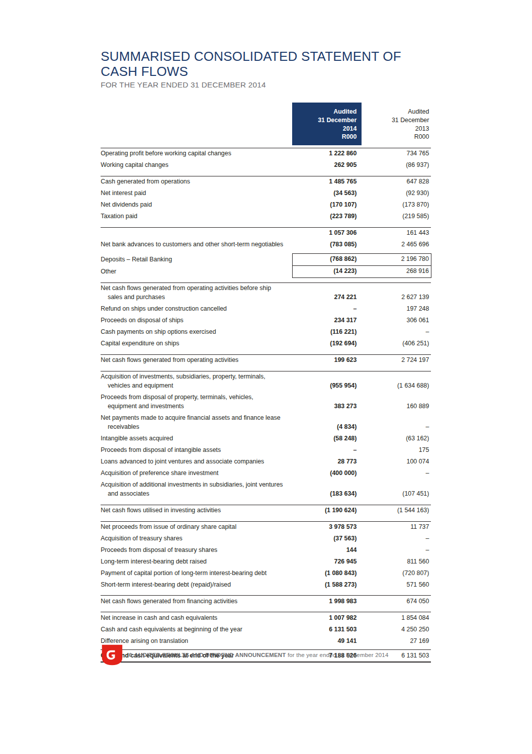SUMMARISED CONSOLIDATED STATEMENT OF CASH FLOWS
FOR THE YEAR ENDED 31 DECEMBER 2014
| | Audited 31 December 2014 R000 | Audited 31 December 2013 R000 |
| --- | --- | --- |
| Operating profit before working capital changes | 1 222 860 | 734 765 |
| Working capital changes | 262 905 | (86 937) |
| Cash generated from operations | 1 485 765 | 647 828 |
| Net interest paid | (34 563) | (92 930) |
| Net dividends paid | (170 107) | (173 870) |
| Taxation paid | (223 789) | (219 585) |
| | 1 057 306 | 161 443 |
| Net bank advances to customers and other short-term negotiables | (783 085) | 2 465 696 |
| Deposits – Retail Banking | (768 862) | 2 196 780 |
| Other | (14 223) | 268 916 |
| Net cash flows generated from operating activities before ship sales and purchases | 274 221 | 2 627 139 |
| Refund on ships under construction cancelled | – | 197 248 |
| Proceeds on disposal of ships | 234 317 | 306 061 |
| Cash payments on ship options exercised | (116 221) | – |
| Capital expenditure on ships | (192 694) | (406 251) |
| Net cash flows generated from operating activities | 199 623 | 2 724 197 |
| Acquisition of investments, subsidiaries, property, terminals, vehicles and equipment | (955 954) | (1 634 688) |
| Proceeds from disposal of property, terminals, vehicles, equipment and investments | 383 273 | 160 889 |
| Net payments made to acquire financial assets and finance lease receivables | (4 834) | – |
| Intangible assets acquired | (58 248) | (63 162) |
| Proceeds from disposal of intangible assets | – | 175 |
| Loans advanced to joint ventures and associate companies | 28 773 | 100 074 |
| Acquisition of preference share investment | (400 000) | – |
| Acquisition of additional investments in subsidiaries, joint ventures and associates | (183 634) | (107 451) |
| Net cash flows utilised in investing activities | (1 190 624) | (1 544 163) |
| Net proceeds from issue of ordinary share capital | 3 978 573 | 11 737 |
| Acquisition of treasury shares | (37 563) | – |
| Proceeds from disposal of treasury shares | 144 | – |
| Long-term interest-bearing debt raised | 726 945 | 811 560 |
| Payment of capital portion of long-term interest-bearing debt | (1 080 843) | (720 807) |
| Short-term interest-bearing debt (repaid)/raised | (1 588 273) | 571 560 |
| Net cash flows generated from financing activities | 1 998 983 | 674 050 |
| Net increase in cash and cash equivalents | 1 007 982 | 1 854 084 |
| Cash and cash equivalents at beginning of the year | 6 131 503 | 4 250 250 |
| Difference arising on translation | 49 141 | 27 169 |
| Cash and cash equivalents at end of the year | 7 188 626 | 6 131 503 |
6 AUDITED RESULTS AND DIVIDEND ANNOUNCEMENT for the year ended 31 December 2014